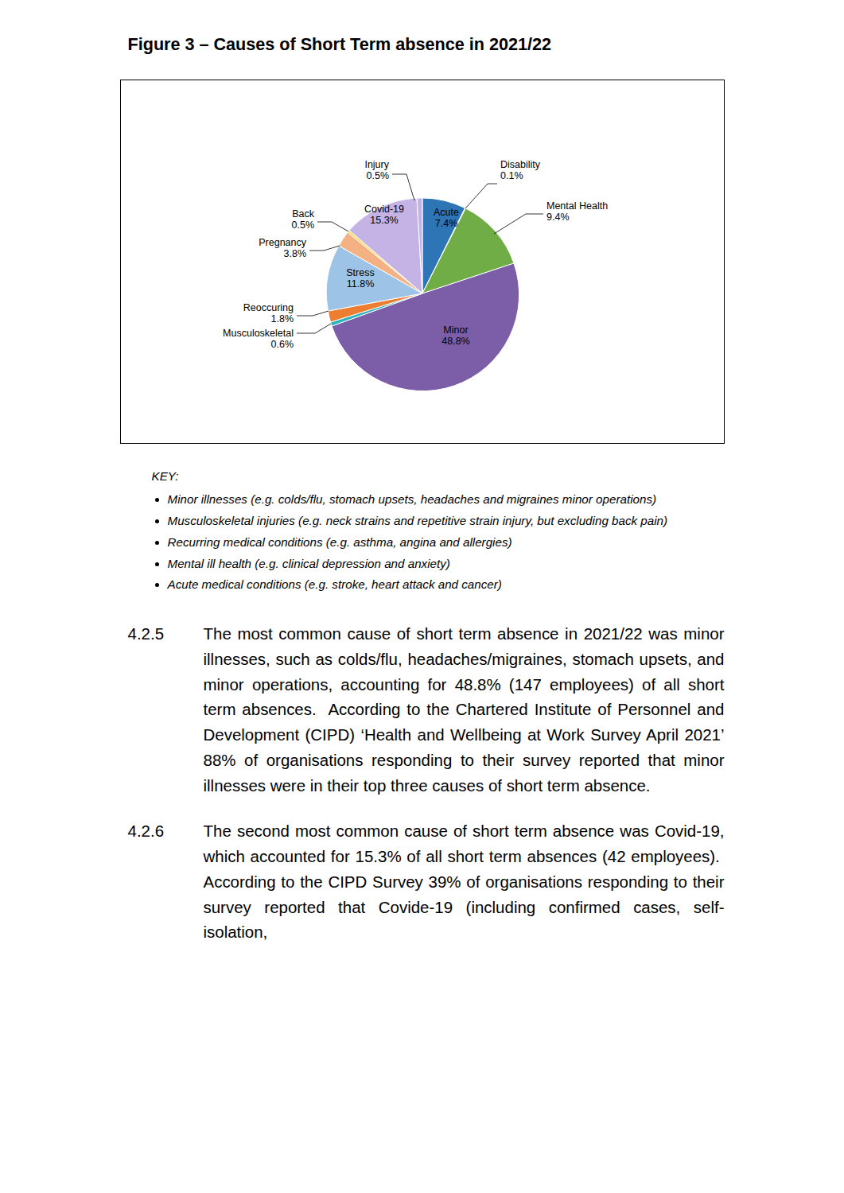Figure 3 – Causes of Short Term absence in 2021/22
Injury 0.5% Disability 0.1% Mental Health 9.4% Back 0.5% Pregnancy 3.8% Reoccuring 1.8% Musculoskeletal 0.6% Acute 7.4% Covid-19 15.3% Stress 11.8% Minor 48.8%
KEY:
Minor illnesses (e.g. colds/flu, stomach upsets, headaches and migraines minor operations)
Musculoskeletal injuries (e.g. neck strains and repetitive strain injury, but excluding back pain)
Recurring medical conditions (e.g. asthma, angina and allergies)
Mental ill health (e.g. clinical depression and anxiety)
Acute medical conditions (e.g. stroke, heart attack and cancer)
4.2.5
The most common cause of short term absence in 2021/22 was minor illnesses, such as colds/flu, headaches/migraines, stomach upsets, and minor operations, accounting for 48.8% (147 employees) of all short term absences. According to the Chartered Institute of Personnel and Development (CIPD) ‘Health and Wellbeing at Work Survey April 2021’ 88% of organisations responding to their survey reported that minor illnesses were in their top three causes of short term absence.
4.2.6
The second most common cause of short term absence was Covid-19, which accounted for 15.3% of all short term absences (42 employees). According to the CIPD Survey 39% of organisations responding to their survey reported that Covide-19 (including confirmed cases, self-isolation,